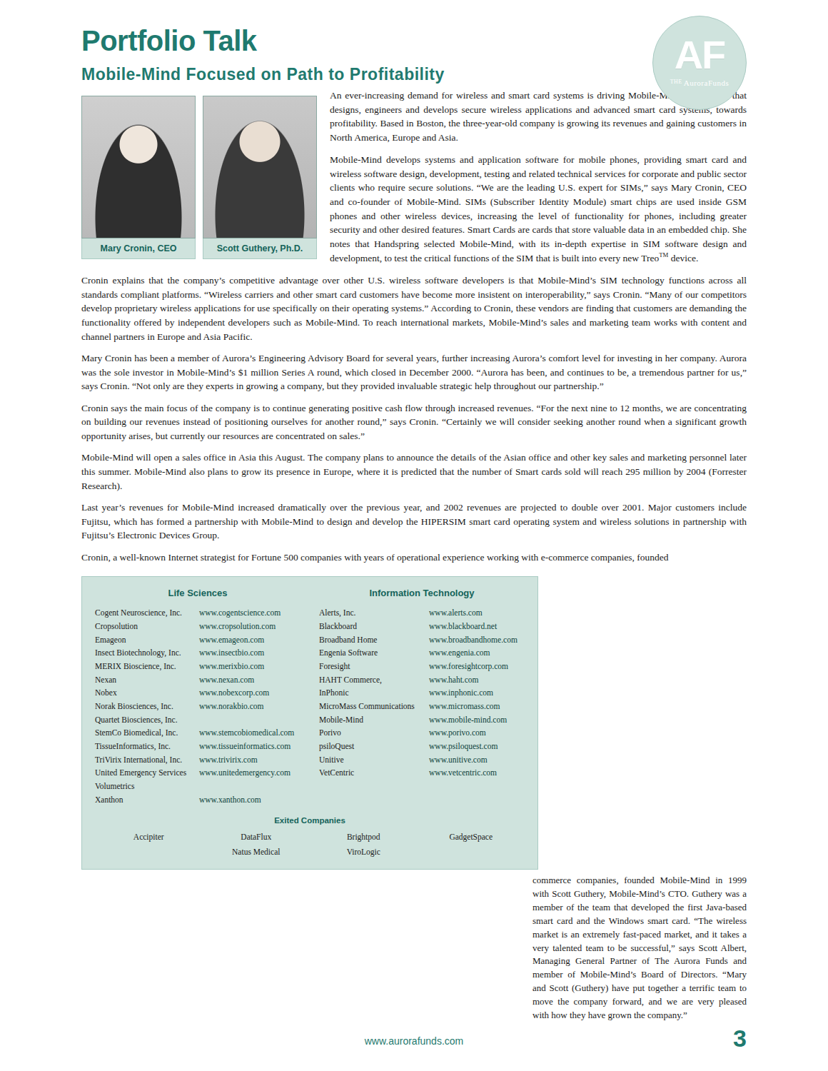Portfolio Talk
Mobile-Mind Focused on Path to Profitability
AF
THEAuroraFunds
Mary Cronin, CEO
Scott Guthery, Ph.D.
An ever-increasing demand for wireless and smart card systems is driving Mobile-Mind, a company that designs, engineers and develops secure wireless applications and advanced smart card systems, towards profitability. Based in Boston, the three-year-old company is growing its revenues and gaining customers in North America, Europe and Asia.
Mobile-Mind develops systems and application software for mobile phones, providing smart card and wireless software design, development, testing and related technical services for corporate and public sector clients who require secure solutions. “We are the leading U.S. expert for SIMs,” says Mary Cronin, CEO and co-founder of Mobile-Mind. SIMs (Subscriber Identity Module) smart chips are used inside GSM phones and other wireless devices, increasing the level of functionality for phones, including greater security and other desired features. Smart Cards are cards that store valuable data in an embedded chip. She notes that Handspring selected Mobile-Mind, with its in-depth expertise in SIM software design and development, to test the critical functions of the SIM that is built into every new TreoTM device.
Cronin explains that the company’s competitive advantage over other U.S. wireless software developers is that Mobile-Mind’s SIM technology functions across all standards compliant platforms. “Wireless carriers and other smart card customers have become more insistent on interoperability,” says Cronin. “Many of our competitors develop proprietary wireless applications for use specifically on their operating systems.” According to Cronin, these vendors are finding that customers are demanding the functionality offered by independent developers such as Mobile-Mind. To reach international markets, Mobile-Mind’s sales and marketing team works with content and channel partners in Europe and Asia Pacific.
Mary Cronin has been a member of Aurora’s Engineering Advisory Board for several years, further increasing Aurora’s comfort level for investing in her company. Aurora was the sole investor in Mobile-Mind’s $1 million Series A round, which closed in December 2000. “Aurora has been, and continues to be, a tremendous partner for us,” says Cronin. “Not only are they experts in growing a company, but they provided invaluable strategic help throughout our partnership.”
Cronin says the main focus of the company is to continue generating positive cash flow through increased revenues. “For the next nine to 12 months, we are concentrating on building our revenues instead of positioning ourselves for another round,” says Cronin. “Certainly we will consider seeking another round when a significant growth opportunity arises, but currently our resources are concentrated on sales.”
Mobile-Mind will open a sales office in Asia this August. The company plans to announce the details of the Asian office and other key sales and marketing personnel later this summer. Mobile-Mind also plans to grow its presence in Europe, where it is predicted that the number of Smart cards sold will reach 295 million by 2004 (Forrester Research).
Last year’s revenues for Mobile-Mind increased dramatically over the previous year, and 2002 revenues are projected to double over 2001. Major customers include Fujitsu, which has formed a partnership with Mobile-Mind to design and develop the HIPERSIM smart card operating system and wireless solutions in partnership with Fujitsu’s Electronic Devices Group.
Cronin, a well-known Internet strategist for Fortune 500 companies with years of operational experience working with e-commerce companies, founded
Life Sciences
| Cogent Neuroscience, Inc. | www.cogentscience.com |
| Cropsolution | www.cropsolution.com |
| Emageon | www.emageon.com |
| Insect Biotechnology, Inc. | www.insectbio.com |
| MERIX Bioscience, Inc. | www.merixbio.com |
| Nexan | www.nexan.com |
| Nobex | www.nobexcorp.com |
| Norak Biosciences, Inc. | www.norakbio.com |
| Quartet Biosciences, Inc. | |
| StemCo Biomedical, Inc. | www.stemcobiomedical.com |
| TissueInformatics, Inc. | www.tissueinformatics.com |
| TriVirix International, Inc. | www.trivirix.com |
| United Emergency Services | www.unitedemergency.com |
| Volumetrics | |
| Xanthon | www.xanthon.com |
Information Technology
| Alerts, Inc. | www.alerts.com |
| Blackboard | www.blackboard.net |
| Broadband Home | www.broadbandhome.com |
| Engenia Software | www.engenia.com |
| Foresight | www.foresightcorp.com |
| HAHT Commerce, | www.haht.com |
| InPhonic | www.inphonic.com |
| MicroMass Communications | www.micromass.com |
| Mobile-Mind | www.mobile-mind.com |
| Porivo | www.porivo.com |
| psiloQuest | www.psiloquest.com |
| Unitive | www.unitive.com |
| VetCentric | www.vetcentric.com |
Exited Companies
Accipiter
DataFlux
Brightpod
GadgetSpace
Natus Medical
ViroLogic
commerce companies, founded Mobile-Mind in 1999 with Scott Guthery, Mobile-Mind’s CTO. Guthery was a member of the team that developed the first Java-based smart card and the Windows smart card. “The wireless market is an extremely fast-paced market, and it takes a very talented team to be successful,” says Scott Albert, Managing General Partner of The Aurora Funds and member of Mobile-Mind’s Board of Directors. “Mary and Scott (Guthery) have put together a terrific team to move the company forward, and we are very pleased with how they have grown the company.”
www.aurorafunds.com
3